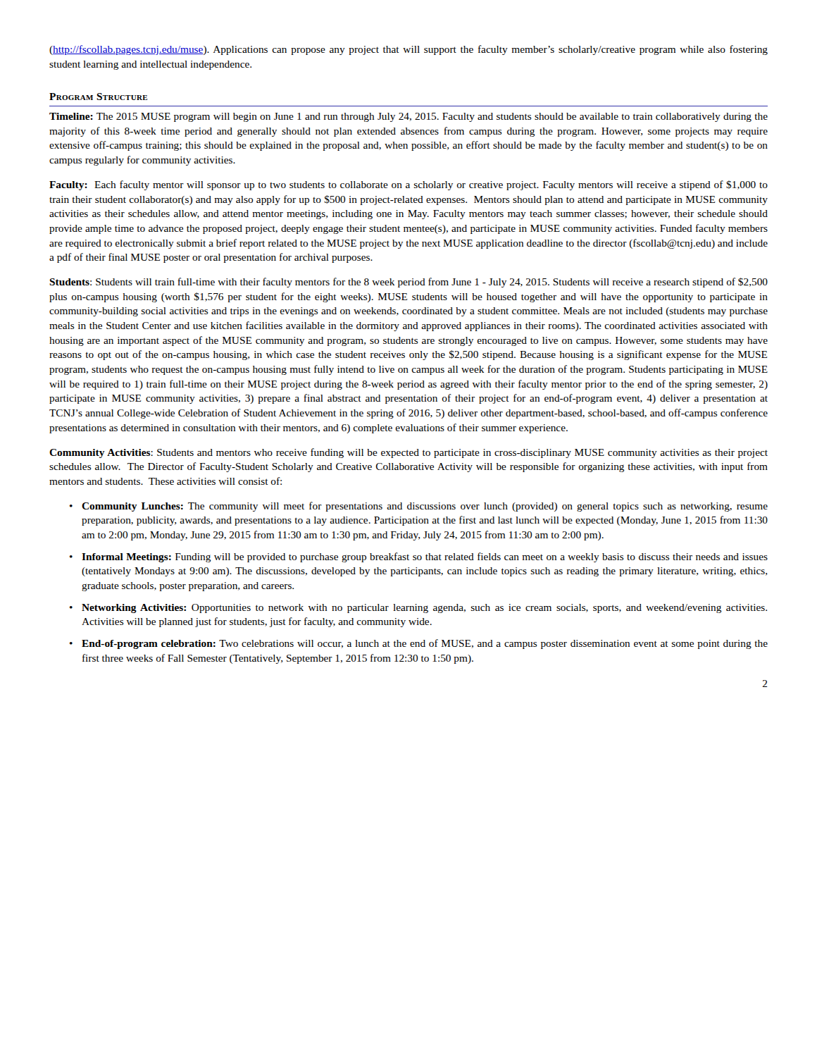(http://fscollab.pages.tcnj.edu/muse). Applications can propose any project that will support the faculty member’s scholarly/creative program while also fostering student learning and intellectual independence.
Program Structure
Timeline: The 2015 MUSE program will begin on June 1 and run through July 24, 2015. Faculty and students should be available to train collaboratively during the majority of this 8-week time period and generally should not plan extended absences from campus during the program. However, some projects may require extensive off-campus training; this should be explained in the proposal and, when possible, an effort should be made by the faculty member and student(s) to be on campus regularly for community activities.
Faculty: Each faculty mentor will sponsor up to two students to collaborate on a scholarly or creative project. Faculty mentors will receive a stipend of $1,000 to train their student collaborator(s) and may also apply for up to $500 in project-related expenses. Mentors should plan to attend and participate in MUSE community activities as their schedules allow, and attend mentor meetings, including one in May. Faculty mentors may teach summer classes; however, their schedule should provide ample time to advance the proposed project, deeply engage their student mentee(s), and participate in MUSE community activities. Funded faculty members are required to electronically submit a brief report related to the MUSE project by the next MUSE application deadline to the director (fscollab@tcnj.edu) and include a pdf of their final MUSE poster or oral presentation for archival purposes.
Students: Students will train full-time with their faculty mentors for the 8 week period from June 1 - July 24, 2015. Students will receive a research stipend of $2,500 plus on-campus housing (worth $1,576 per student for the eight weeks). MUSE students will be housed together and will have the opportunity to participate in community-building social activities and trips in the evenings and on weekends, coordinated by a student committee. Meals are not included (students may purchase meals in the Student Center and use kitchen facilities available in the dormitory and approved appliances in their rooms). The coordinated activities associated with housing are an important aspect of the MUSE community and program, so students are strongly encouraged to live on campus. However, some students may have reasons to opt out of the on-campus housing, in which case the student receives only the $2,500 stipend. Because housing is a significant expense for the MUSE program, students who request the on-campus housing must fully intend to live on campus all week for the duration of the program. Students participating in MUSE will be required to 1) train full-time on their MUSE project during the 8-week period as agreed with their faculty mentor prior to the end of the spring semester, 2) participate in MUSE community activities, 3) prepare a final abstract and presentation of their project for an end-of-program event, 4) deliver a presentation at TCNJ’s annual College-wide Celebration of Student Achievement in the spring of 2016, 5) deliver other department-based, school-based, and off-campus conference presentations as determined in consultation with their mentors, and 6) complete evaluations of their summer experience.
Community Activities: Students and mentors who receive funding will be expected to participate in cross-disciplinary MUSE community activities as their project schedules allow. The Director of Faculty-Student Scholarly and Creative Collaborative Activity will be responsible for organizing these activities, with input from mentors and students. These activities will consist of:
Community Lunches: The community will meet for presentations and discussions over lunch (provided) on general topics such as networking, resume preparation, publicity, awards, and presentations to a lay audience. Participation at the first and last lunch will be expected (Monday, June 1, 2015 from 11:30 am to 2:00 pm, Monday, June 29, 2015 from 11:30 am to 1:30 pm, and Friday, July 24, 2015 from 11:30 am to 2:00 pm).
Informal Meetings: Funding will be provided to purchase group breakfast so that related fields can meet on a weekly basis to discuss their needs and issues (tentatively Mondays at 9:00 am). The discussions, developed by the participants, can include topics such as reading the primary literature, writing, ethics, graduate schools, poster preparation, and careers.
Networking Activities: Opportunities to network with no particular learning agenda, such as ice cream socials, sports, and weekend/evening activities. Activities will be planned just for students, just for faculty, and community wide.
End-of-program celebration: Two celebrations will occur, a lunch at the end of MUSE, and a campus poster dissemination event at some point during the first three weeks of Fall Semester (Tentatively, September 1, 2015 from 12:30 to 1:50 pm).
2